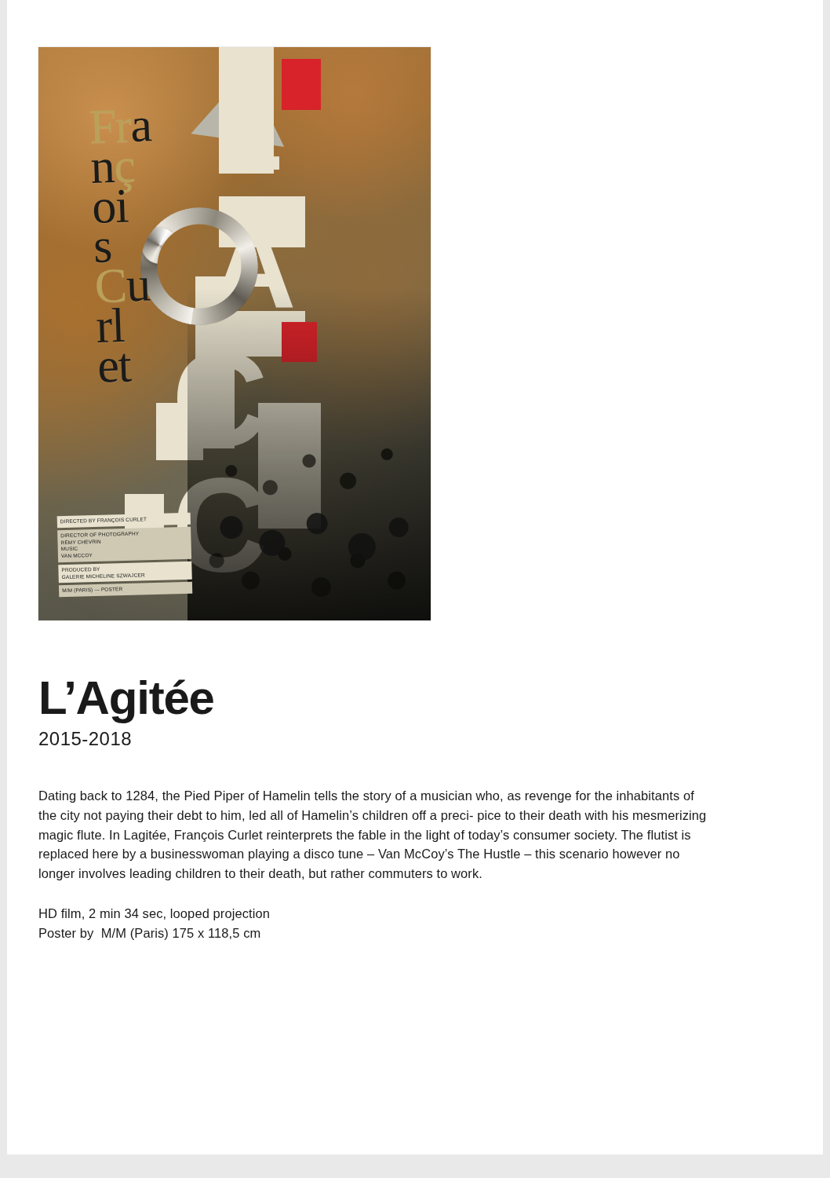L A C C
Fra
nç
oi
s
Cu
rl
et
Directed by François Curlet
Director of photography
Rémy Chevrin
Music
Van McCoy
Produced by
Galerie Micheline Szwajcer
M/M (Paris) — Poster
L’Agitée
2015-2018
Dating back to 1284, the Pied Piper of Hamelin tells the story of a musician who, as revenge for the inhabitants of the city not paying their debt to him, led all of Hamelin’s children off a preci- pice to their death with his mesmerizing magic flute. In Lagitée, François Curlet reinterprets the fable in the light of today’s consumer society. The flutist is replaced here by a businesswoman playing a disco tune – Van McCoy’s The Hustle – this scenario however no longer involves leading children to their death, but rather commuters to work.
HD film, 2 min 34 sec, looped projection
Poster by M/M (Paris) 175 x 118,5 cm